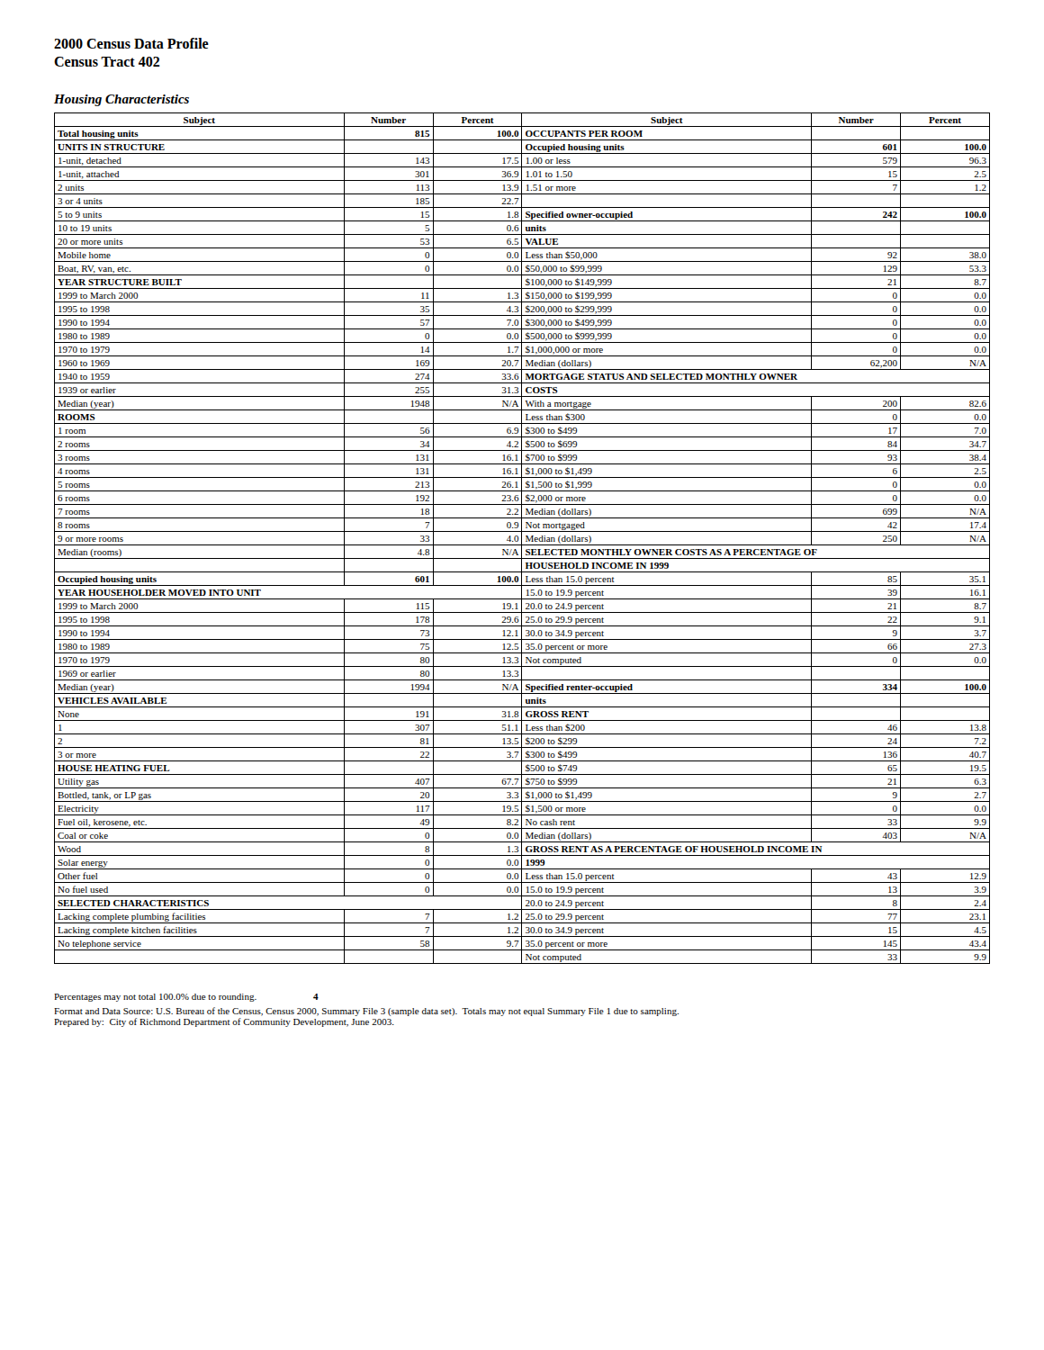2000 Census Data Profile
Census Tract 402
Housing Characteristics
| Subject | Number | Percent | Subject | Number | Percent |
| --- | --- | --- | --- | --- | --- |
| Total housing units | 815 | 100.0 | OCCUPANTS PER ROOM | | |
| UNITS IN STRUCTURE | | | Occupied housing units | 601 | 100.0 |
| 1-unit, detached | 143 | 17.5 | 1.00 or less | 579 | 96.3 |
| 1-unit, attached | 301 | 36.9 | 1.01 to 1.50 | 15 | 2.5 |
| 2 units | 113 | 13.9 | 1.51 or more | 7 | 1.2 |
| 3 or 4 units | 185 | 22.7 | | | |
| 5 to 9 units | 15 | 1.8 | Specified owner-occupied | 242 | 100.0 |
| 10 to 19 units | 5 | 0.6 | units | | |
| 20 or more units | 53 | 6.5 | VALUE | | |
| Mobile home | 0 | 0.0 | Less than $50,000 | 92 | 38.0 |
| Boat, RV, van, etc. | 0 | 0.0 | $50,000 to $99,999 | 129 | 53.3 |
| YEAR STRUCTURE BUILT | | | $100,000 to $149,999 | 21 | 8.7 |
| 1999 to March 2000 | 11 | 1.3 | $150,000 to $199,999 | 0 | 0.0 |
| 1995 to 1998 | 35 | 4.3 | $200,000 to $299,999 | 0 | 0.0 |
| 1990 to 1994 | 57 | 7.0 | $300,000 to $499,999 | 0 | 0.0 |
| 1980 to 1989 | 0 | 0.0 | $500,000 to $999,999 | 0 | 0.0 |
| 1970 to 1979 | 14 | 1.7 | $1,000,000 or more | 0 | 0.0 |
| 1960 to 1969 | 169 | 20.7 | Median (dollars) | 62,200 | N/A |
| 1940 to 1959 | 274 | 33.6 | MORTGAGE STATUS AND SELECTED MONTHLY OWNER |
| 1939 or earlier | 255 | 31.3 | COSTS |
| Median (year) | 1948 | N/A | With a mortgage | 200 | 82.6 |
| ROOMS | | | Less than $300 | 0 | 0.0 |
| 1 room | 56 | 6.9 | $300 to $499 | 17 | 7.0 |
| 2 rooms | 34 | 4.2 | $500 to $699 | 84 | 34.7 |
| 3 rooms | 131 | 16.1 | $700 to $999 | 93 | 38.4 |
| 4 rooms | 131 | 16.1 | $1,000 to $1,499 | 6 | 2.5 |
| 5 rooms | 213 | 26.1 | $1,500 to $1,999 | 0 | 0.0 |
| 6 rooms | 192 | 23.6 | $2,000 or more | 0 | 0.0 |
| 7 rooms | 18 | 2.2 | Median (dollars) | 699 | N/A |
| 8 rooms | 7 | 0.9 | Not mortgaged | 42 | 17.4 |
| 9 or more rooms | 33 | 4.0 | Median (dollars) | 250 | N/A |
| Median (rooms) | 4.8 | N/A | SELECTED MONTHLY OWNER COSTS AS A PERCENTAGE OF |
| | | | HOUSEHOLD INCOME IN 1999 |
| Occupied housing units | 601 | 100.0 | Less than 15.0 percent | 85 | 35.1 |
| YEAR HOUSEHOLDER MOVED INTO UNIT | 15.0 to 19.9 percent | 39 | 16.1 |
| 1999 to March 2000 | 115 | 19.1 | 20.0 to 24.9 percent | 21 | 8.7 |
| 1995 to 1998 | 178 | 29.6 | 25.0 to 29.9 percent | 22 | 9.1 |
| 1990 to 1994 | 73 | 12.1 | 30.0 to 34.9 percent | 9 | 3.7 |
| 1980 to 1989 | 75 | 12.5 | 35.0 percent or more | 66 | 27.3 |
| 1970 to 1979 | 80 | 13.3 | Not computed | 0 | 0.0 |
| 1969 or earlier | 80 | 13.3 | | | |
| Median (year) | 1994 | N/A | Specified renter-occupied | 334 | 100.0 |
| VEHICLES AVAILABLE | | | units | | |
| None | 191 | 31.8 | GROSS RENT | | |
| 1 | 307 | 51.1 | Less than $200 | 46 | 13.8 |
| 2 | 81 | 13.5 | $200 to $299 | 24 | 7.2 |
| 3 or more | 22 | 3.7 | $300 to $499 | 136 | 40.7 |
| HOUSE HEATING FUEL | | | $500 to $749 | 65 | 19.5 |
| Utility gas | 407 | 67.7 | $750 to $999 | 21 | 6.3 |
| Bottled, tank, or LP gas | 20 | 3.3 | $1,000 to $1,499 | 9 | 2.7 |
| Electricity | 117 | 19.5 | $1,500 or more | 0 | 0.0 |
| Fuel oil, kerosene, etc. | 49 | 8.2 | No cash rent | 33 | 9.9 |
| Coal or coke | 0 | 0.0 | Median (dollars) | 403 | N/A |
| Wood | 8 | 1.3 | GROSS RENT AS A PERCENTAGE OF HOUSEHOLD INCOME IN |
| Solar energy | 0 | 0.0 | 1999 |
| Other fuel | 0 | 0.0 | Less than 15.0 percent | 43 | 12.9 |
| No fuel used | 0 | 0.0 | 15.0 to 19.9 percent | 13 | 3.9 |
| SELECTED CHARACTERISTICS | 20.0 to 24.9 percent | 8 | 2.4 |
| Lacking complete plumbing facilities | 7 | 1.2 | 25.0 to 29.9 percent | 77 | 23.1 |
| Lacking complete kitchen facilities | 7 | 1.2 | 30.0 to 34.9 percent | 15 | 4.5 |
| No telephone service | 58 | 9.7 | 35.0 percent or more | 145 | 43.4 |
| | | | Not computed | 33 | 9.9 |
Percentages may not total 100.0% due to rounding. 4
Format and Data Source: U.S. Bureau of the Census, Census 2000, Summary File 3 (sample data set). Totals may not equal Summary File 1 due to sampling.
Prepared by: City of Richmond Department of Community Development, June 2003.